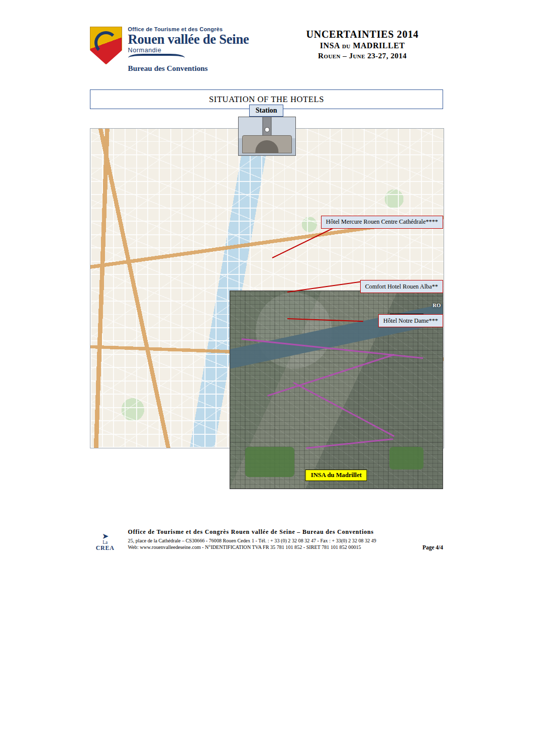Office de Tourisme et des Congrès
Rouen vallée de Seine
Normandie
Bureau des Conventions
UNCERTAINTIES 2014
INSA du MADRILLET
Rouen – June 23-27, 2014
SITUATION OF THE HOTELS
Station
Hôtel Mercure Rouen Centre Cathédrale****
Comfort Hotel Rouen Alba**
Hôtel Notre Dame***
RO
ROUEN
INSA du Madrillet
➤
La
CREA
Office de Tourisme et des Congrès Rouen vallée de Seine – Bureau des Conventions
25, place de la Cathédrale – CS30666 - 76008 Rouen Cedex 1 - Tél. : + 33 (0) 2 32 08 32 47 - Fax : + 33(0) 2 32 08 32 49
Web: www.rouenvalleedeseine.com - N°IDENTIFICATION TVA FR 35 781 101 852 - SIRET 781 101 852 00015
Page 4/4